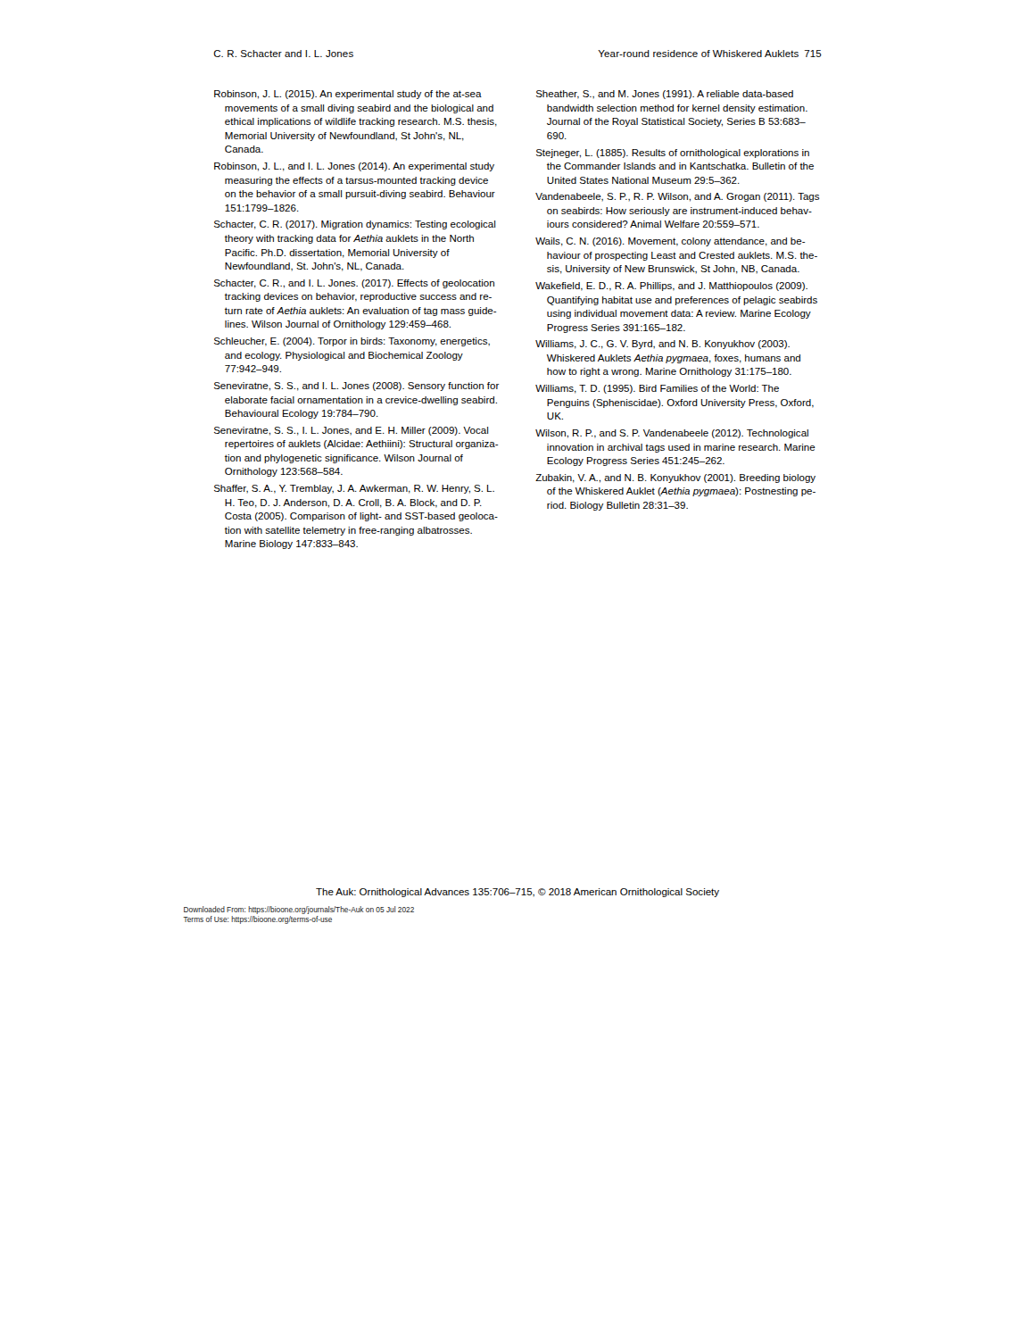C. R. Schacter and I. L. Jones
Year-round residence of Whiskered Auklets 715
Robinson, J. L. (2015). An experimental study of the at-sea movements of a small diving seabird and the biological and ethical implications of wildlife tracking research. M.S. thesis, Memorial University of Newfoundland, St John's, NL, Canada.
Robinson, J. L., and I. L. Jones (2014). An experimental study measuring the effects of a tarsus-mounted tracking device on the behavior of a small pursuit-diving seabird. Behaviour 151:1799–1826.
Schacter, C. R. (2017). Migration dynamics: Testing ecological theory with tracking data for Aethia auklets in the North Pacific. Ph.D. dissertation, Memorial University of Newfoundland, St. John's, NL, Canada.
Schacter, C. R., and I. L. Jones. (2017). Effects of geolocation tracking devices on behavior, reproductive success and return rate of Aethia auklets: An evaluation of tag mass guidelines. Wilson Journal of Ornithology 129:459–468.
Schleucher, E. (2004). Torpor in birds: Taxonomy, energetics, and ecology. Physiological and Biochemical Zoology 77:942–949.
Seneviratne, S. S., and I. L. Jones (2008). Sensory function for elaborate facial ornamentation in a crevice-dwelling seabird. Behavioural Ecology 19:784–790.
Seneviratne, S. S., I. L. Jones, and E. H. Miller (2009). Vocal repertoires of auklets (Alcidae: Aethiini): Structural organization and phylogenetic significance. Wilson Journal of Ornithology 123:568–584.
Shaffer, S. A., Y. Tremblay, J. A. Awkerman, R. W. Henry, S. L. H. Teo, D. J. Anderson, D. A. Croll, B. A. Block, and D. P. Costa (2005). Comparison of light- and SST-based geolocation with satellite telemetry in free-ranging albatrosses. Marine Biology 147:833–843.
Sheather, S., and M. Jones (1991). A reliable data-based bandwidth selection method for kernel density estimation. Journal of the Royal Statistical Society, Series B 53:683–690.
Stejneger, L. (1885). Results of ornithological explorations in the Commander Islands and in Kantschatka. Bulletin of the United States National Museum 29:5–362.
Vandenabeele, S. P., R. P. Wilson, and A. Grogan (2011). Tags on seabirds: How seriously are instrument-induced behaviours considered? Animal Welfare 20:559–571.
Wails, C. N. (2016). Movement, colony attendance, and behaviour of prospecting Least and Crested auklets. M.S. thesis, University of New Brunswick, St John, NB, Canada.
Wakefield, E. D., R. A. Phillips, and J. Matthiopoulos (2009). Quantifying habitat use and preferences of pelagic seabirds using individual movement data: A review. Marine Ecology Progress Series 391:165–182.
Williams, J. C., G. V. Byrd, and N. B. Konyukhov (2003). Whiskered Auklets Aethia pygmaea, foxes, humans and how to right a wrong. Marine Ornithology 31:175–180.
Williams, T. D. (1995). Bird Families of the World: The Penguins (Spheniscidae). Oxford University Press, Oxford, UK.
Wilson, R. P., and S. P. Vandenabeele (2012). Technological innovation in archival tags used in marine research. Marine Ecology Progress Series 451:245–262.
Zubakin, V. A., and N. B. Konyukhov (2001). Breeding biology of the Whiskered Auklet (Aethia pygmaea): Postnesting period. Biology Bulletin 28:31–39.
The Auk: Ornithological Advances 135:706–715, © 2018 American Ornithological Society
Downloaded From: https://bioone.org/journals/The-Auk on 05 Jul 2022
Terms of Use: https://bioone.org/terms-of-use